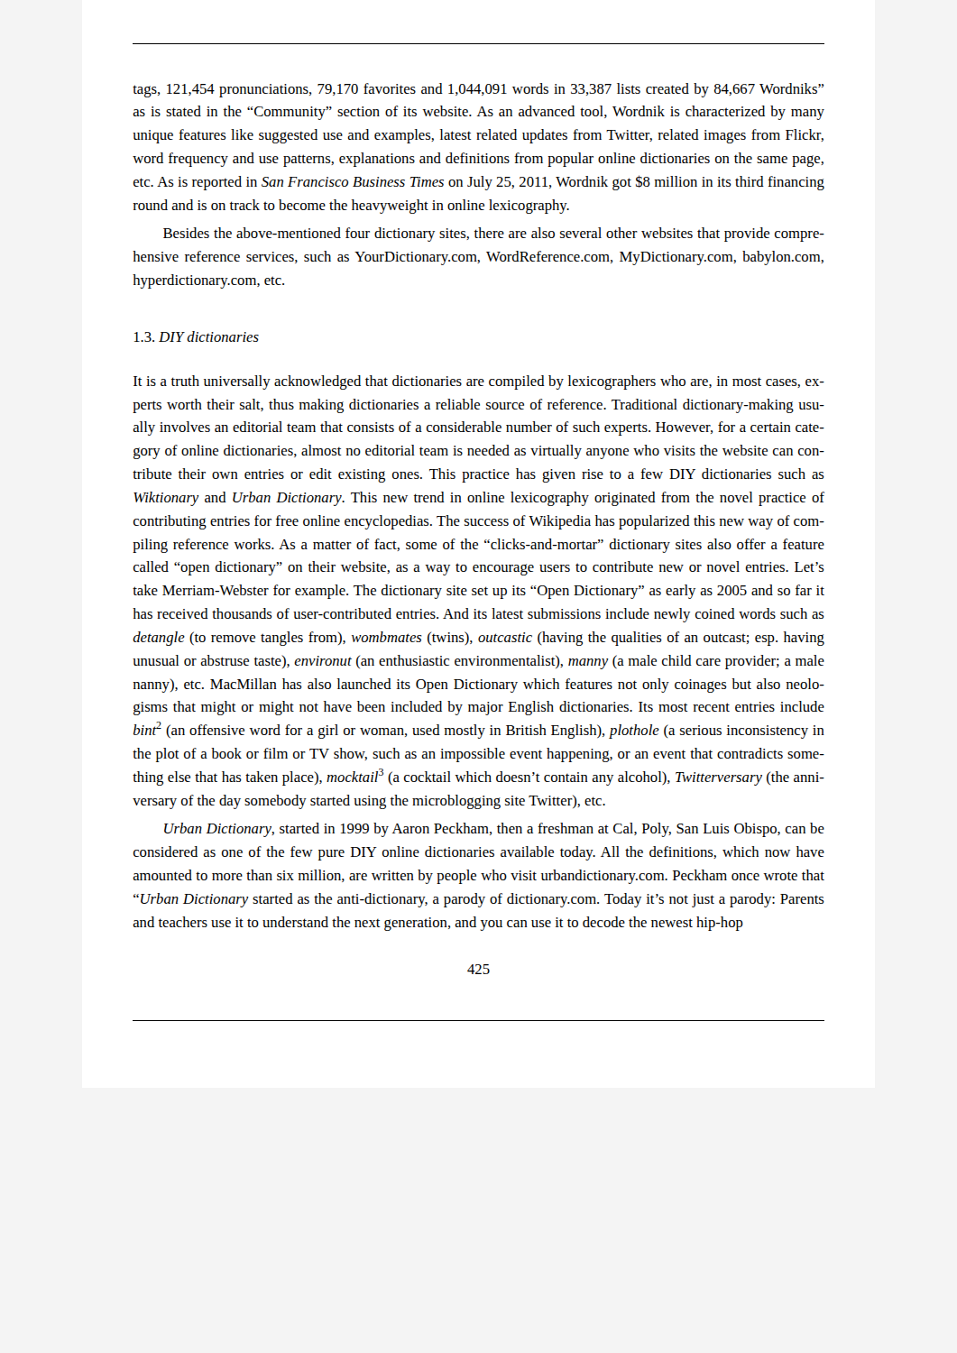tags, 121,454 pronunciations, 79,170 favorites and 1,044,091 words in 33,387 lists created by 84,667 Wordniks” as is stated in the “Community” section of its website. As an advanced tool, Wordnik is characterized by many unique features like suggested use and examples, latest related updates from Twitter, related images from Flickr, word frequency and use patterns, explanations and definitions from popular online dictionaries on the same page, etc. As is reported in San Francisco Business Times on July 25, 2011, Wordnik got $8 million in its third financing round and is on track to become the heavyweight in online lexicography.
Besides the above-mentioned four dictionary sites, there are also several other websites that provide comprehensive reference services, such as YourDictionary.com, WordReference.com, MyDictionary.com, babylon.com, hyperdictionary.com, etc.
1.3. DIY dictionaries
It is a truth universally acknowledged that dictionaries are compiled by lexicographers who are, in most cases, experts worth their salt, thus making dictionaries a reliable source of reference. Traditional dictionary-making usually involves an editorial team that consists of a considerable number of such experts. However, for a certain category of online dictionaries, almost no editorial team is needed as virtually anyone who visits the website can contribute their own entries or edit existing ones. This practice has given rise to a few DIY dictionaries such as Wiktionary and Urban Dictionary. This new trend in online lexicography originated from the novel practice of contributing entries for free online encyclopedias. The success of Wikipedia has popularized this new way of compiling reference works. As a matter of fact, some of the “clicks-and-mortar” dictionary sites also offer a feature called “open dictionary” on their website, as a way to encourage users to contribute new or novel entries. Let’s take Merriam-Webster for example. The dictionary site set up its “Open Dictionary” as early as 2005 and so far it has received thousands of user-contributed entries. And its latest submissions include newly coined words such as detangle (to remove tangles from), wombmates (twins), outcastic (having the qualities of an outcast; esp. having unusual or abstruse taste), environut (an enthusiastic environmentalist), manny (a male child care provider; a male nanny), etc. MacMillan has also launched its Open Dictionary which features not only coinages but also neologisms that might or might not have been included by major English dictionaries. Its most recent entries include bint2 (an offensive word for a girl or woman, used mostly in British English), plothole (a serious inconsistency in the plot of a book or film or TV show, such as an impossible event happening, or an event that contradicts something else that has taken place), mocktail3 (a cocktail which doesn’t contain any alcohol), Twitterversary (the anniversary of the day somebody started using the microblogging site Twitter), etc.
Urban Dictionary, started in 1999 by Aaron Peckham, then a freshman at Cal, Poly, San Luis Obispo, can be considered as one of the few pure DIY online dictionaries available today. All the definitions, which now have amounted to more than six million, are written by people who visit urbandictionary.com. Peckham once wrote that “Urban Dictionary started as the anti-dictionary, a parody of dictionary.com. Today it’s not just a parody: Parents and teachers use it to understand the next generation, and you can use it to decode the newest hip-hop
425